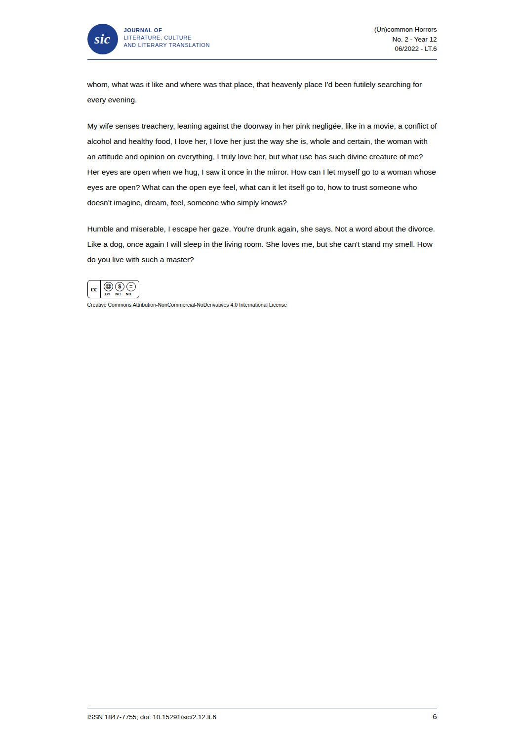sic
Journal of Literature, Culture and Literary Translation
(Un)common Horrors
No. 2 - Year 12
06/2022 - LT.6
whom, what was it like and where was that place, that heavenly place I'd been futilely searching for every evening.
My wife senses treachery, leaning against the doorway in her pink negligée, like in a movie, a conflict of alcohol and healthy food, I love her, I love her just the way she is, whole and certain, the woman with an attitude and opinion on everything, I truly love her, but what use has such divine creature of me? Her eyes are open when we hug, I saw it once in the mirror. How can I let myself go to a woman whose eyes are open? What can the open eye feel, what can it let itself go to, how to trust someone who doesn't imagine, dream, feel, someone who simply knows?
Humble and miserable, I escape her gaze. You're drunk again, she says. Not a word about the divorce. Like a dog, once again I will sleep in the living room. She loves me, but she can't stand my smell. How do you live with such a master?
cc
Ⓓ $ =
BY NC ND
Creative Commons Attribution-NonCommercial-NoDerivatives 4.0 International License
ISSN 1847-7755; doi: 10.15291/sic/2.12.lt.6
6